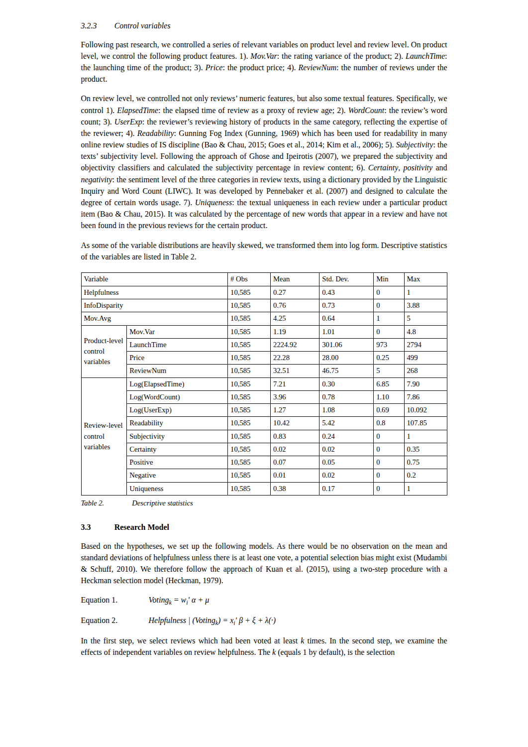3.2.3 Control variables
Following past research, we controlled a series of relevant variables on product level and review level. On product level, we control the following product features. 1). Mov.Var: the rating variance of the product; 2). LaunchTime: the launching time of the product; 3). Price: the product price; 4). ReviewNum: the number of reviews under the product.
On review level, we controlled not only reviews’ numeric features, but also some textual features. Specifically, we control 1). ElapsedTime: the elapsed time of review as a proxy of review age; 2). WordCount: the review’s word count; 3). UserExp: the reviewer’s reviewing history of products in the same category, reflecting the expertise of the reviewer; 4). Readability: Gunning Fog Index (Gunning, 1969) which has been used for readability in many online review studies of IS discipline (Bao & Chau, 2015; Goes et al., 2014; Kim et al., 2006); 5). Subjectivity: the texts’ subjectivity level. Following the approach of Ghose and Ipeirotis (2007), we prepared the subjectivity and objectivity classifiers and calculated the subjectivity percentage in review content; 6). Certainty, positivity and negativity: the sentiment level of the three categories in review texts, using a dictionary provided by the Linguistic Inquiry and Word Count (LIWC). It was developed by Pennebaker et al. (2007) and designed to calculate the degree of certain words usage. 7). Uniqueness: the textual uniqueness in each review under a particular product item (Bao & Chau, 2015). It was calculated by the percentage of new words that appear in a review and have not been found in the previous reviews for the certain product.
As some of the variable distributions are heavily skewed, we transformed them into log form. Descriptive statistics of the variables are listed in Table 2.
Table 2. Descriptive statistics
| Variable | # Obs | Mean | Std. Dev. | Min | Max |
| Helpfulness | 10,585 | 0.27 | 0.43 | 0 | 1 |
| InfoDisparity | 10,585 | 0.76 | 0.73 | 0 | 3.88 |
| Mov.Avg | 10,585 | 4.25 | 0.64 | 1 | 5 |
| Product-level control variables | Mov.Var | 10,585 | 1.19 | 1.01 | 0 | 4.8 |
| LaunchTime | 10,585 | 2224.92 | 301.06 | 973 | 2794 |
| Price | 10,585 | 22.28 | 28.00 | 0.25 | 499 |
| ReviewNum | 10,585 | 32.51 | 46.75 | 5 | 268 |
| Review-level control variables | Log(ElapsedTime) | 10,585 | 7.21 | 0.30 | 6.85 | 7.90 |
| Log(WordCount) | 10,585 | 3.96 | 0.78 | 1.10 | 7.86 |
| Log(UserExp) | 10,585 | 1.27 | 1.08 | 0.69 | 10.092 |
| Readability | 10,585 | 10.42 | 5.42 | 0.8 | 107.85 |
| Subjectivity | 10,585 | 0.83 | 0.24 | 0 | 1 |
| Certainty | 10,585 | 0.02 | 0.02 | 0 | 0.35 |
| Positive | 10,585 | 0.07 | 0.05 | 0 | 0.75 |
| Negative | 10,585 | 0.01 | 0.02 | 0 | 0.2 |
| Uniqueness | 10,585 | 0.38 | 0.17 | 0 | 1 |
3.3 Research Model
Based on the hypotheses, we set up the following models. As there would be no observation on the mean and standard deviations of helpfulness unless there is at least one vote, a potential selection bias might exist (Mudambi & Schuff, 2010). We therefore follow the approach of Kuan et al. (2015), using a two-step procedure with a Heckman selection model (Heckman, 1979).
Equation 1. Votingk = wi′ α + μ
Equation 2. Helpfulness | (Votingk) = xi′ β + ξ + λ(·)
In the first step, we select reviews which had been voted at least k times. In the second step, we examine the effects of independent variables on review helpfulness. The k (equals 1 by default), is the selection